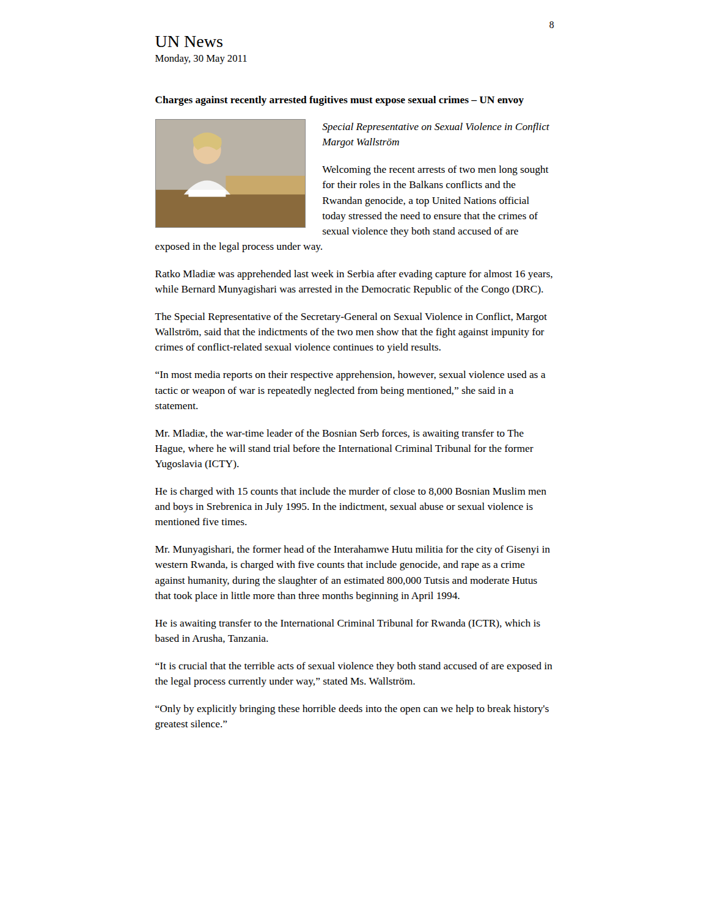8
UN News
Monday, 30 May 2011
Charges against recently arrested fugitives must expose sexual crimes – UN envoy
Special Representative on Sexual Violence in Conflict Margot Wallström
Welcoming the recent arrests of two men long sought for their roles in the Balkans conflicts and the Rwandan genocide, a top United Nations official today stressed the need to ensure that the crimes of sexual violence they both stand accused of are exposed in the legal process under way.
Ratko Mladiæ was apprehended last week in Serbia after evading capture for almost 16 years, while Bernard Munyagishari was arrested in the Democratic Republic of the Congo (DRC).
The Special Representative of the Secretary-General on Sexual Violence in Conflict, Margot Wallström, said that the indictments of the two men show that the fight against impunity for crimes of conflict-related sexual violence continues to yield results.
“In most media reports on their respective apprehension, however, sexual violence used as a tactic or weapon of war is repeatedly neglected from being mentioned,” she said in a statement.
Mr. Mladiæ, the war-time leader of the Bosnian Serb forces, is awaiting transfer to The Hague, where he will stand trial before the International Criminal Tribunal for the former Yugoslavia (ICTY).
He is charged with 15 counts that include the murder of close to 8,000 Bosnian Muslim men and boys in Srebrenica in July 1995. In the indictment, sexual abuse or sexual violence is mentioned five times.
Mr. Munyagishari, the former head of the Interahamwe Hutu militia for the city of Gisenyi in western Rwanda, is charged with five counts that include genocide, and rape as a crime against humanity, during the slaughter of an estimated 800,000 Tutsis and moderate Hutus that took place in little more than three months beginning in April 1994.
He is awaiting transfer to the International Criminal Tribunal for Rwanda (ICTR), which is based in Arusha, Tanzania.
“It is crucial that the terrible acts of sexual violence they both stand accused of are exposed in the legal process currently under way,” stated Ms. Wallström.
“Only by explicitly bringing these horrible deeds into the open can we help to break history's greatest silence.”